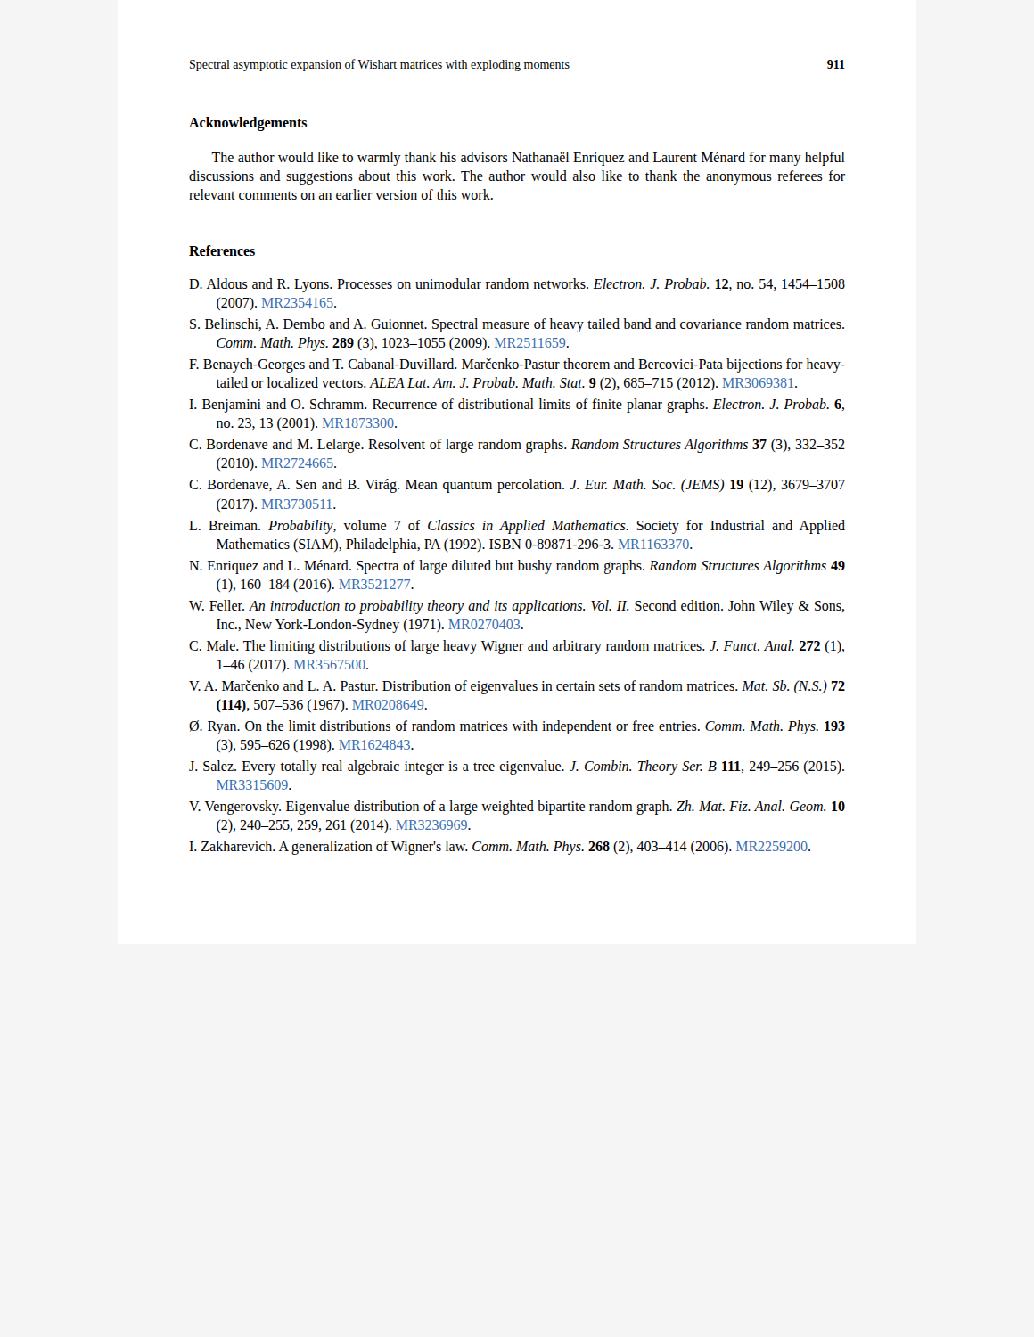Spectral asymptotic expansion of Wishart matrices with exploding moments 911
Acknowledgements
The author would like to warmly thank his advisors Nathanaël Enriquez and Laurent Ménard for many helpful discussions and suggestions about this work. The author would also like to thank the anonymous referees for relevant comments on an earlier version of this work.
References
D. Aldous and R. Lyons. Processes on unimodular random networks. Electron. J. Probab. 12, no. 54, 1454–1508 (2007). MR2354165.
S. Belinschi, A. Dembo and A. Guionnet. Spectral measure of heavy tailed band and covariance random matrices. Comm. Math. Phys. 289 (3), 1023–1055 (2009). MR2511659.
F. Benaych-Georges and T. Cabanal-Duvillard. Marčenko-Pastur theorem and Bercovici-Pata bijections for heavy-tailed or localized vectors. ALEA Lat. Am. J. Probab. Math. Stat. 9 (2), 685–715 (2012). MR3069381.
I. Benjamini and O. Schramm. Recurrence of distributional limits of finite planar graphs. Electron. J. Probab. 6, no. 23, 13 (2001). MR1873300.
C. Bordenave and M. Lelarge. Resolvent of large random graphs. Random Structures Algorithms 37 (3), 332–352 (2010). MR2724665.
C. Bordenave, A. Sen and B. Virág. Mean quantum percolation. J. Eur. Math. Soc. (JEMS) 19 (12), 3679–3707 (2017). MR3730511.
L. Breiman. Probability, volume 7 of Classics in Applied Mathematics. Society for Industrial and Applied Mathematics (SIAM), Philadelphia, PA (1992). ISBN 0-89871-296-3. MR1163370.
N. Enriquez and L. Ménard. Spectra of large diluted but bushy random graphs. Random Structures Algorithms 49 (1), 160–184 (2016). MR3521277.
W. Feller. An introduction to probability theory and its applications. Vol. II. Second edition. John Wiley & Sons, Inc., New York-London-Sydney (1971). MR0270403.
C. Male. The limiting distributions of large heavy Wigner and arbitrary random matrices. J. Funct. Anal. 272 (1), 1–46 (2017). MR3567500.
V. A. Marčenko and L. A. Pastur. Distribution of eigenvalues in certain sets of random matrices. Mat. Sb. (N.S.) 72 (114), 507–536 (1967). MR0208649.
Ø. Ryan. On the limit distributions of random matrices with independent or free entries. Comm. Math. Phys. 193 (3), 595–626 (1998). MR1624843.
J. Salez. Every totally real algebraic integer is a tree eigenvalue. J. Combin. Theory Ser. B 111, 249–256 (2015). MR3315609.
V. Vengerovsky. Eigenvalue distribution of a large weighted bipartite random graph. Zh. Mat. Fiz. Anal. Geom. 10 (2), 240–255, 259, 261 (2014). MR3236969.
I. Zakharevich. A generalization of Wigner's law. Comm. Math. Phys. 268 (2), 403–414 (2006). MR2259200.